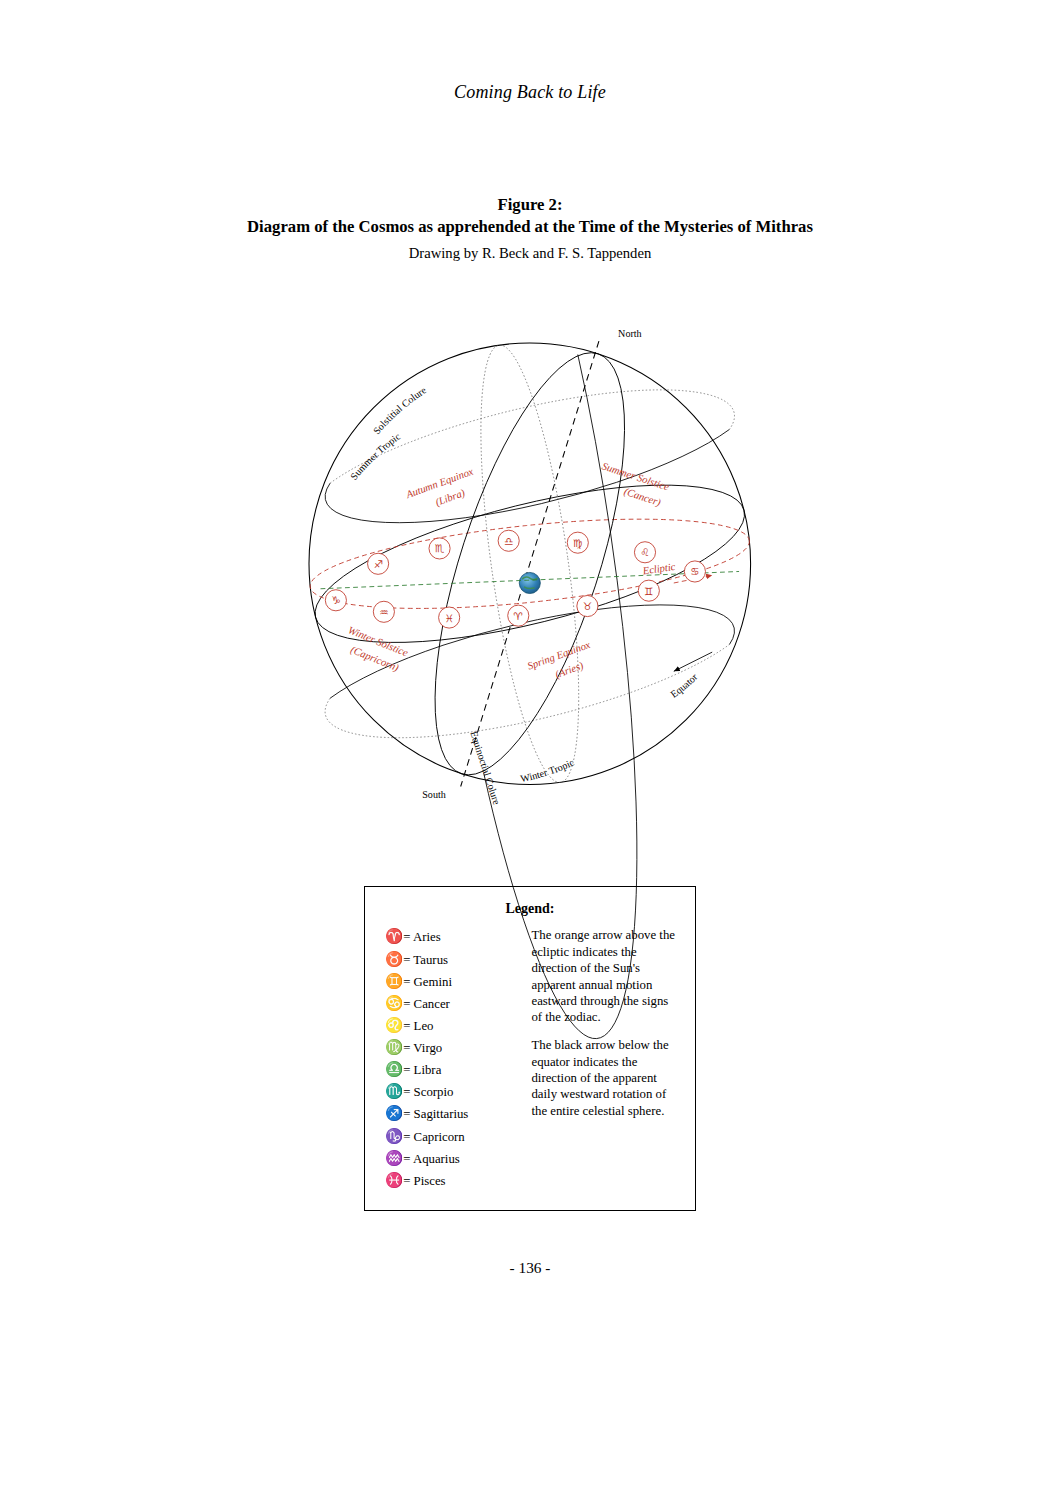Coming Back to Life
Figure 2:
Diagram of the Cosmos as apprehended at the Time of the Mysteries of Mithras
Drawing by R. Beck and F. S. Tappenden
♑ ♒ ♓ ♈ ♉ ♊ ♋ ♌ ♍ ♎ ♏ ♐ North South Solstitial Colure Summer Tropic Winter Tropic Equator Equinoctial Colure Ecliptic Autumn Equinox (Libra) Summer Solstice (Cancer) Winter Solstice (Capricorn) Spring Equinox (Aries)
Legend:
♈ = Aries
♉ = Taurus
♊ = Gemini
♋ = Cancer
♌ = Leo
♍ = Virgo
♎ = Libra
♏ = Scorpio
♐ = Sagittarius
♑ = Capricorn
♒ = Aquarius
♓ = Pisces
The orange arrow above the ecliptic indicates the direction of the Sun's apparent annual motion eastward through the signs of the zodiac.
The black arrow below the equator indicates the direction of the apparent daily westward rotation of the entire celestial sphere.
- 136 -